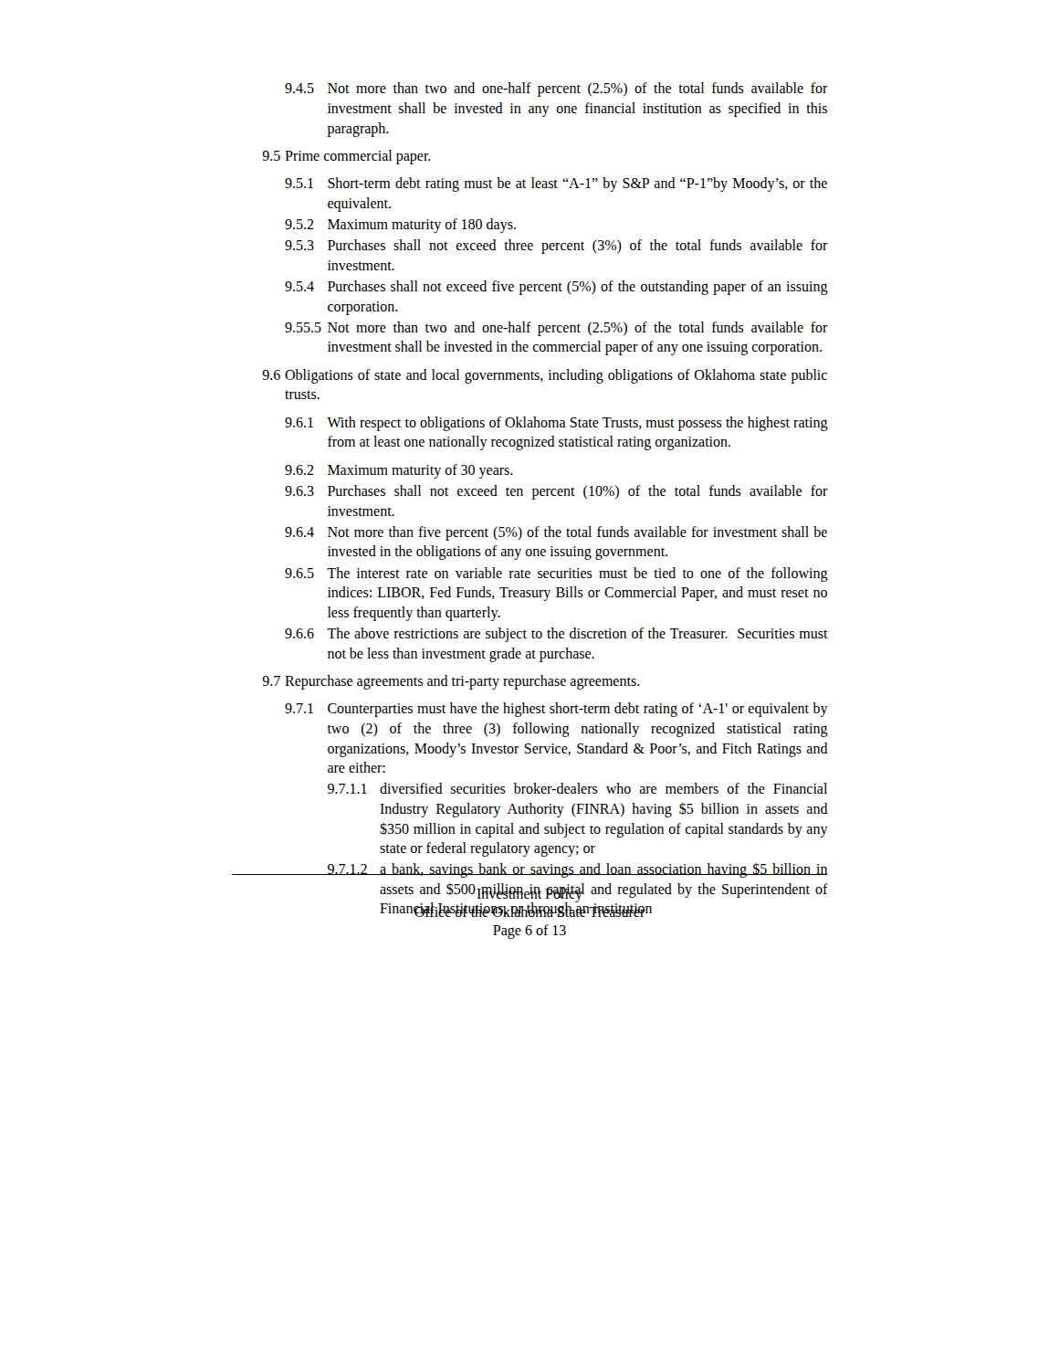9.4.5 Not more than two and one-half percent (2.5%) of the total funds available for investment shall be invested in any one financial institution as specified in this paragraph.
9.5 Prime commercial paper.
9.5.1 Short-term debt rating must be at least “A-1” by S&P and “P-1”by Moody’s, or the equivalent.
9.5.2 Maximum maturity of 180 days.
9.5.3 Purchases shall not exceed three percent (3%) of the total funds available for investment.
9.5.4 Purchases shall not exceed five percent (5%) of the outstanding paper of an issuing corporation.
9.55.5 Not more than two and one-half percent (2.5%) of the total funds available for investment shall be invested in the commercial paper of any one issuing corporation.
9.6 Obligations of state and local governments, including obligations of Oklahoma state public trusts.
9.6.1 With respect to obligations of Oklahoma State Trusts, must possess the highest rating from at least one nationally recognized statistical rating organization.
9.6.2 Maximum maturity of 30 years.
9.6.3 Purchases shall not exceed ten percent (10%) of the total funds available for investment.
9.6.4 Not more than five percent (5%) of the total funds available for investment shall be invested in the obligations of any one issuing government.
9.6.5 The interest rate on variable rate securities must be tied to one of the following indices: LIBOR, Fed Funds, Treasury Bills or Commercial Paper, and must reset no less frequently than quarterly.
9.6.6 The above restrictions are subject to the discretion of the Treasurer. Securities must not be less than investment grade at purchase.
9.7 Repurchase agreements and tri-party repurchase agreements.
9.7.1 Counterparties must have the highest short-term debt rating of ‘A-1' or equivalent by two (2) of the three (3) following nationally recognized statistical rating organizations, Moody’s Investor Service, Standard & Poor’s, and Fitch Ratings and are either:
9.7.1.1diversified securities broker-dealers who are members of the Financial Industry Regulatory Authority (FINRA) having $5 billion in assets and $350 million in capital and subject to regulation of capital standards by any state or federal regulatory agency; or
9.7.1.2a bank, savings bank or savings and loan association having $5 billion in assets and $500 million in capital and regulated by the Superintendent of Financial Institutions, or through an institution
Investment Policy
Office of the Oklahoma State Treasurer
Page 6 of 13